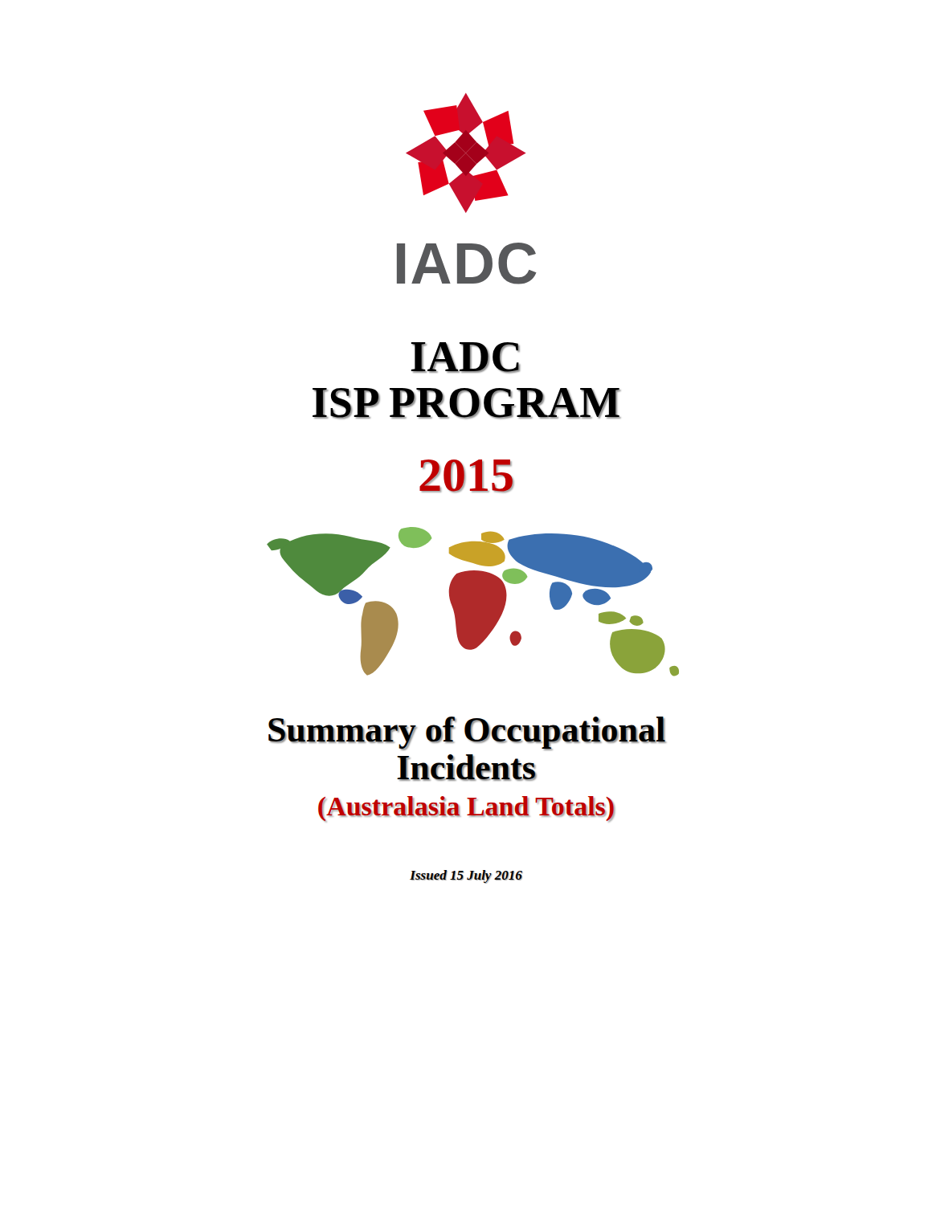IADC
IADC
ISP PROGRAM
2015
Summary of Occupational
Incidents
(Australasia Land Totals)
Issued 15 July 2016